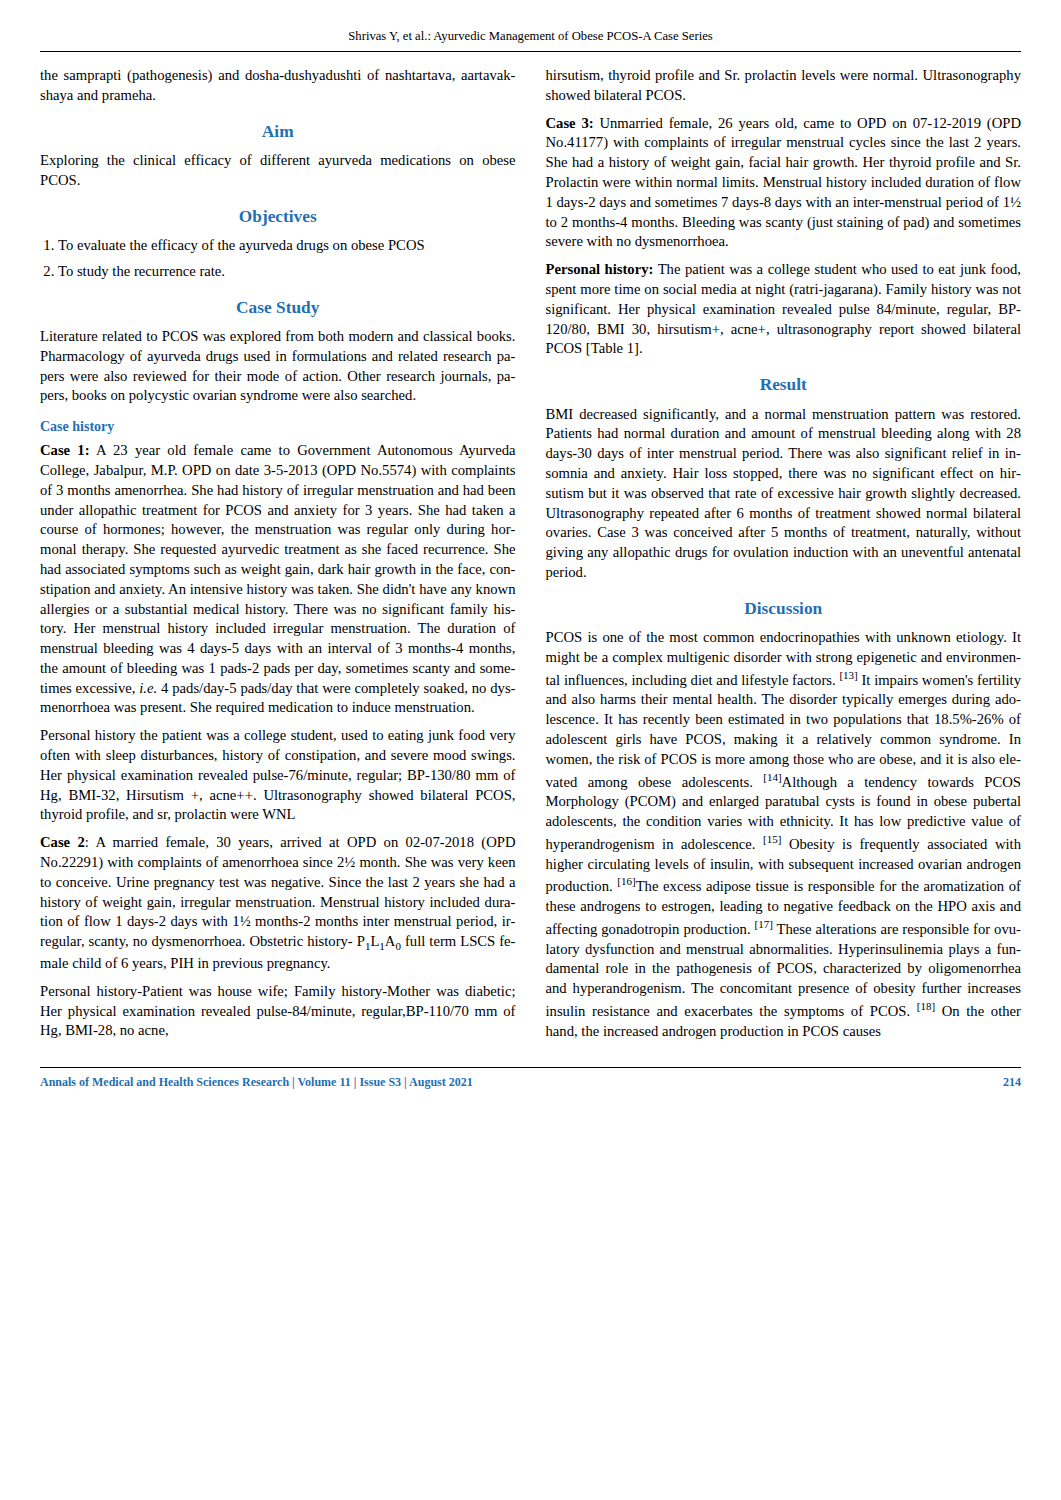Shrivas Y, et al.: Ayurvedic Management of Obese PCOS-A Case Series
the samprapti (pathogenesis) and dosha-dushyadushti of nashtartava, aartavakshaya and prameha.
Aim
Exploring the clinical efficacy of different ayurveda medications on obese PCOS.
Objectives
To evaluate the efficacy of the ayurveda drugs on obese PCOS
To study the recurrence rate.
Case Study
Literature related to PCOS was explored from both modern and classical books. Pharmacology of ayurveda drugs used in formulations and related research papers were also reviewed for their mode of action. Other research journals, papers, books on polycystic ovarian syndrome were also searched.
Case history
Case 1: A 23 year old female came to Government Autonomous Ayurveda College, Jabalpur, M.P. OPD on date 3-5-2013 (OPD No.5574) with complaints of 3 months amenorrhea. She had history of irregular menstruation and had been under allopathic treatment for PCOS and anxiety for 3 years. She had taken a course of hormones; however, the menstruation was regular only during hormonal therapy. She requested ayurvedic treatment as she faced recurrence. She had associated symptoms such as weight gain, dark hair growth in the face, constipation and anxiety. An intensive history was taken. She didn't have any known allergies or a substantial medical history. There was no significant family history. Her menstrual history included irregular menstruation. The duration of menstrual bleeding was 4 days-5 days with an interval of 3 months-4 months, the amount of bleeding was 1 pads-2 pads per day, sometimes scanty and sometimes excessive, i.e. 4 pads/day-5 pads/day that were completely soaked, no dysmenorrhoea was present. She required medication to induce menstruation.
Personal history the patient was a college student, used to eating junk food very often with sleep disturbances, history of constipation, and severe mood swings. Her physical examination revealed pulse-76/minute, regular; BP-130/80 mm of Hg, BMI-32, Hirsutism +, acne++. Ultrasonography showed bilateral PCOS, thyroid profile, and sr, prolactin were WNL
Case 2: A married female, 30 years, arrived at OPD on 02-07-2018 (OPD No.22291) with complaints of amenorrhoea since 2½ month. She was very keen to conceive. Urine pregnancy test was negative. Since the last 2 years she had a history of weight gain, irregular menstruation. Menstrual history included duration of flow 1 days-2 days with 1½ months-2 months inter menstrual period, irregular, scanty, no dysmenorrhoea. Obstetric history- P1L1A0 full term LSCS female child of 6 years, PIH in previous pregnancy.
Personal history-Patient was house wife; Family history-Mother was diabetic; Her physical examination revealed pulse-84/minute, regular,BP-110/70 mm of Hg, BMI-28, no acne,
hirsutism, thyroid profile and Sr. prolactin levels were normal. Ultrasonography showed bilateral PCOS.
Case 3: Unmarried female, 26 years old, came to OPD on 07-12-2019 (OPD No.41177) with complaints of irregular menstrual cycles since the last 2 years. She had a history of weight gain, facial hair growth. Her thyroid profile and Sr. Prolactin were within normal limits. Menstrual history included duration of flow 1 days-2 days and sometimes 7 days-8 days with an inter-menstrual period of 1½ to 2 months-4 months. Bleeding was scanty (just staining of pad) and sometimes severe with no dysmenorrhoea.
Personal history: The patient was a college student who used to eat junk food, spent more time on social media at night (ratri-jagarana). Family history was not significant. Her physical examination revealed pulse 84/minute, regular, BP-120/80, BMI 30, hirsutism+, acne+, ultrasonography report showed bilateral PCOS [Table 1].
Result
BMI decreased significantly, and a normal menstruation pattern was restored. Patients had normal duration and amount of menstrual bleeding along with 28 days-30 days of inter menstrual period. There was also significant relief in insomnia and anxiety. Hair loss stopped, there was no significant effect on hirsutism but it was observed that rate of excessive hair growth slightly decreased. Ultrasonography repeated after 6 months of treatment showed normal bilateral ovaries. Case 3 was conceived after 5 months of treatment, naturally, without giving any allopathic drugs for ovulation induction with an uneventful antenatal period.
Discussion
PCOS is one of the most common endocrinopathies with unknown etiology. It might be a complex multigenic disorder with strong epigenetic and environmental influences, including diet and lifestyle factors. [13] It impairs women's fertility and also harms their mental health. The disorder typically emerges during adolescence. It has recently been estimated in two populations that 18.5%-26% of adolescent girls have PCOS, making it a relatively common syndrome. In women, the risk of PCOS is more among those who are obese, and it is also elevated among obese adolescents. [14]Although a tendency towards PCOS Morphology (PCOM) and enlarged paratubal cysts is found in obese pubertal adolescents, the condition varies with ethnicity. It has low predictive value of hyperandrogenism in adolescence. [15] Obesity is frequently associated with higher circulating levels of insulin, with subsequent increased ovarian androgen production. [16]The excess adipose tissue is responsible for the aromatization of these androgens to estrogen, leading to negative feedback on the HPO axis and affecting gonadotropin production. [17] These alterations are responsible for ovulatory dysfunction and menstrual abnormalities. Hyperinsulinemia plays a fundamental role in the pathogenesis of PCOS, characterized by oligomenorrhea and hyperandrogenism. The concomitant presence of obesity further increases insulin resistance and exacerbates the symptoms of PCOS. [18] On the other hand, the increased androgen production in PCOS causes
Annals of Medical and Health Sciences Research | Volume 11 | Issue S3 | August 2021
214